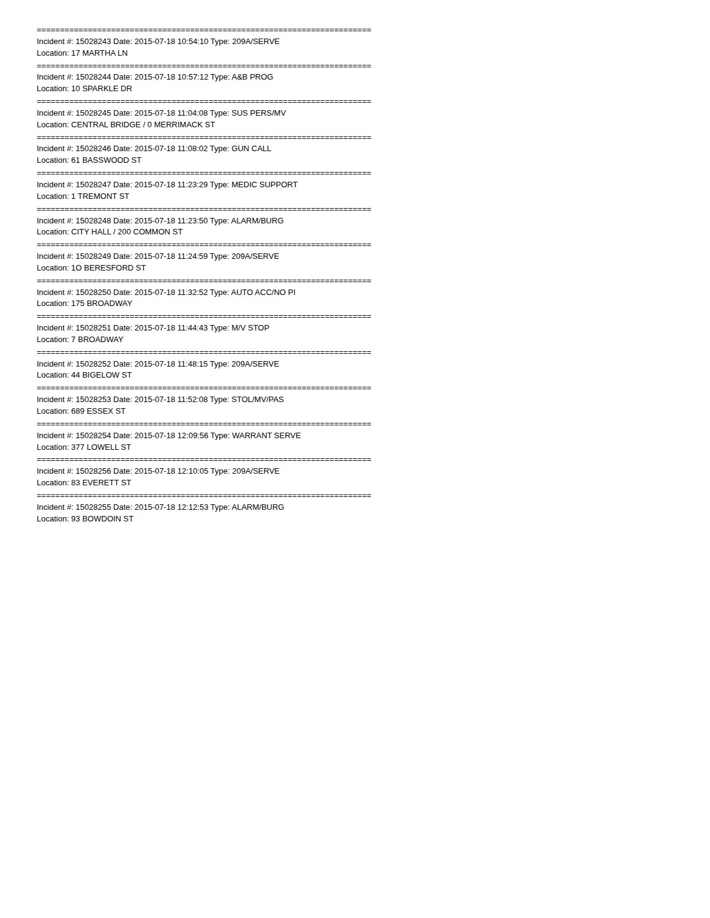========================================================================
Incident #: 15028243 Date: 2015-07-18 10:54:10 Type: 209A/SERVE
Location: 17 MARTHA LN
========================================================================
Incident #: 15028244 Date: 2015-07-18 10:57:12 Type: A&B PROG
Location: 10 SPARKLE DR
========================================================================
Incident #: 15028245 Date: 2015-07-18 11:04:08 Type: SUS PERS/MV
Location: CENTRAL BRIDGE / 0 MERRIMACK ST
========================================================================
Incident #: 15028246 Date: 2015-07-18 11:08:02 Type: GUN CALL
Location: 61 BASSWOOD ST
========================================================================
Incident #: 15028247 Date: 2015-07-18 11:23:29 Type: MEDIC SUPPORT
Location: 1 TREMONT ST
========================================================================
Incident #: 15028248 Date: 2015-07-18 11:23:50 Type: ALARM/BURG
Location: CITY HALL / 200 COMMON ST
========================================================================
Incident #: 15028249 Date: 2015-07-18 11:24:59 Type: 209A/SERVE
Location: 1O BERESFORD ST
========================================================================
Incident #: 15028250 Date: 2015-07-18 11:32:52 Type: AUTO ACC/NO PI
Location: 175 BROADWAY
========================================================================
Incident #: 15028251 Date: 2015-07-18 11:44:43 Type: M/V STOP
Location: 7 BROADWAY
========================================================================
Incident #: 15028252 Date: 2015-07-18 11:48:15 Type: 209A/SERVE
Location: 44 BIGELOW ST
========================================================================
Incident #: 15028253 Date: 2015-07-18 11:52:08 Type: STOL/MV/PAS
Location: 689 ESSEX ST
========================================================================
Incident #: 15028254 Date: 2015-07-18 12:09:56 Type: WARRANT SERVE
Location: 377 LOWELL ST
========================================================================
Incident #: 15028256 Date: 2015-07-18 12:10:05 Type: 209A/SERVE
Location: 83 EVERETT ST
========================================================================
Incident #: 15028255 Date: 2015-07-18 12:12:53 Type: ALARM/BURG
Location: 93 BOWDOIN ST